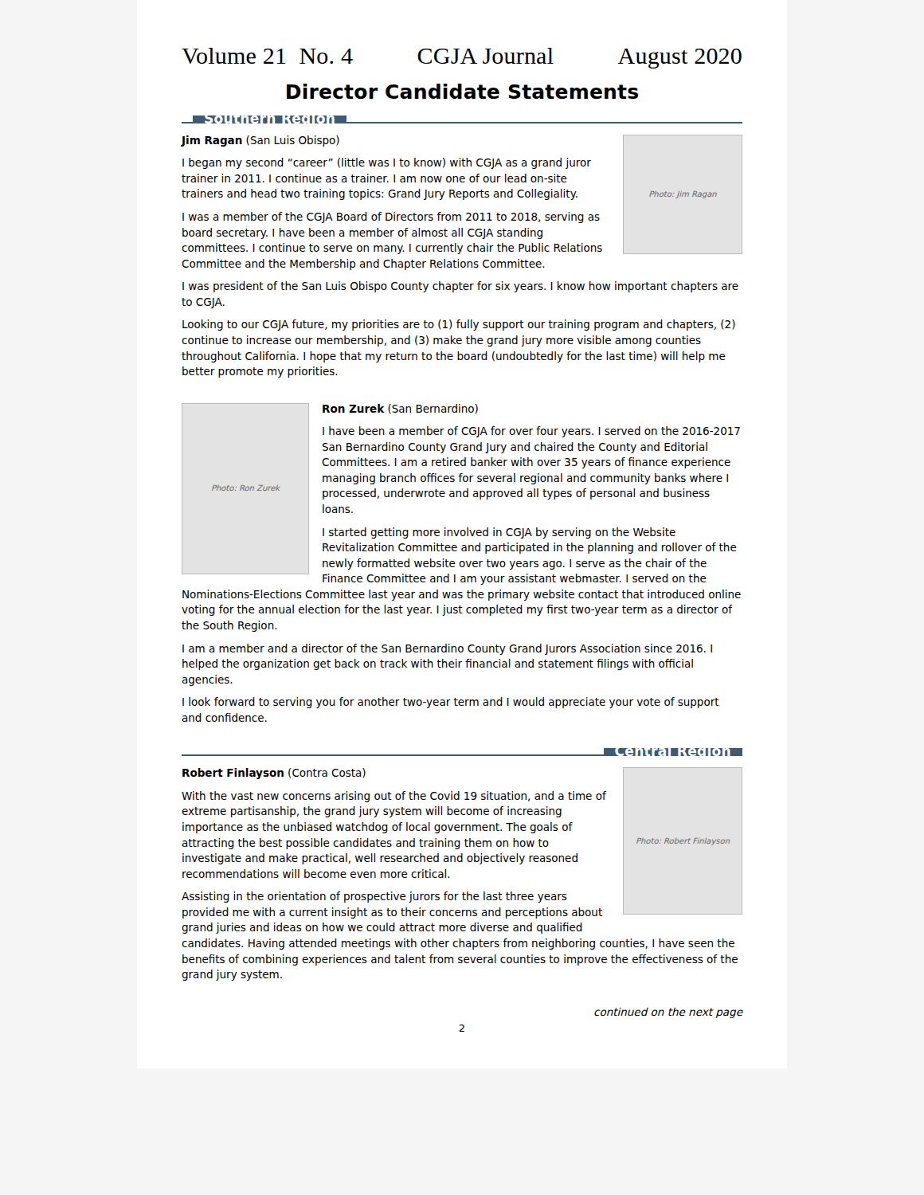Volume 21 No. 4 CGJA Journal August 2020
Director Candidate Statements
Southern Region
Photo: Jim Ragan
Jim Ragan (San Luis Obispo)
I began my second “career” (little was I to know) with CGJA as a grand juror trainer in 2011. I continue as a trainer. I am now one of our lead on-site trainers and head two training topics: Grand Jury Reports and Collegiality.
I was a member of the CGJA Board of Directors from 2011 to 2018, serving as board secretary. I have been a member of almost all CGJA standing committees. I continue to serve on many. I currently chair the Public Relations Committee and the Membership and Chapter Relations Committee.
I was president of the San Luis Obispo County chapter for six years. I know how important chapters are to CGJA.
Looking to our CGJA future, my priorities are to (1) fully support our training program and chapters, (2) continue to increase our membership, and (3) make the grand jury more visible among counties throughout California. I hope that my return to the board (undoubtedly for the last time) will help me better promote my priorities.
Photo: Ron Zurek
Ron Zurek (San Bernardino)
I have been a member of CGJA for over four years. I served on the 2016-2017 San Bernardino County Grand Jury and chaired the County and Editorial Committees. I am a retired banker with over 35 years of finance experience managing branch offices for several regional and community banks where I processed, underwrote and approved all types of personal and business loans.
I started getting more involved in CGJA by serving on the Website Revitalization Committee and participated in the planning and rollover of the newly formatted website over two years ago. I serve as the chair of the Finance Committee and I am your assistant webmaster. I served on the Nominations-Elections Committee last year and was the primary website contact that introduced online voting for the annual election for the last year. I just completed my first two-year term as a director of the South Region.
I am a member and a director of the San Bernardino County Grand Jurors Association since 2016. I helped the organization get back on track with their financial and statement filings with official agencies.
I look forward to serving you for another two-year term and I would appreciate your vote of support and confidence.
Central Region
Photo: Robert Finlayson
Robert Finlayson (Contra Costa)
With the vast new concerns arising out of the Covid 19 situation, and a time of extreme partisanship, the grand jury system will become of increasing importance as the unbiased watchdog of local government. The goals of attracting the best possible candidates and training them on how to investigate and make practical, well researched and objectively reasoned recommendations will become even more critical.
Assisting in the orientation of prospective jurors for the last three years provided me with a current insight as to their concerns and perceptions about grand juries and ideas on how we could attract more diverse and qualified candidates. Having attended meetings with other chapters from neighboring counties, I have seen the benefits of combining experiences and talent from several counties to improve the effectiveness of the grand jury system.
continued on the next page
2